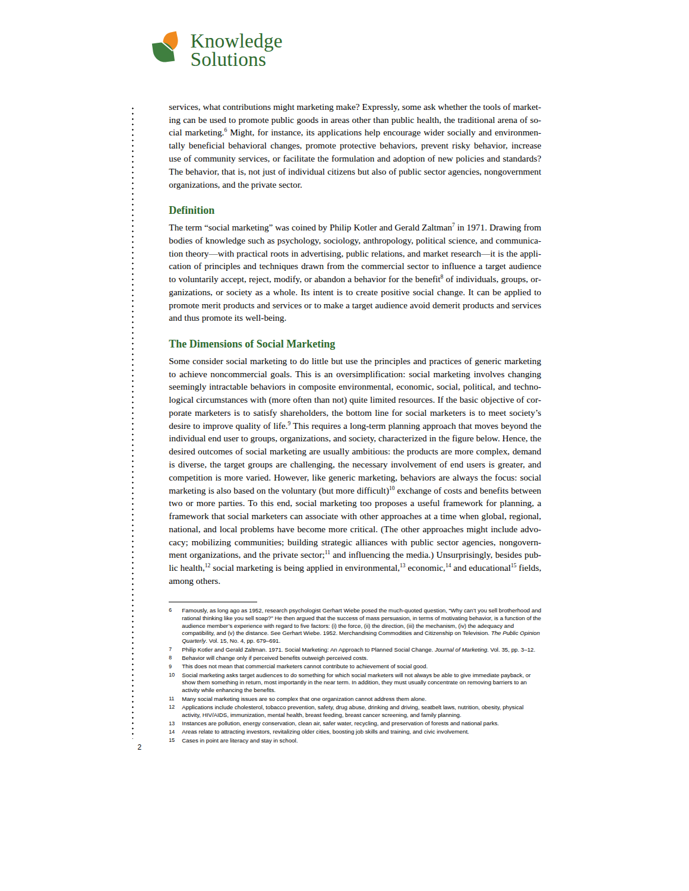Knowledge
Solutions
services, what contributions might marketing make? Expressly, some ask whether the tools of marketing can be used to promote public goods in areas other than public health, the traditional arena of social marketing.6 Might, for instance, its applications help encourage wider socially and environmentally beneficial behavioral changes, promote protective behaviors, prevent risky behavior, increase use of community services, or facilitate the formulation and adoption of new policies and standards? The behavior, that is, not just of individual citizens but also of public sector agencies, nongovernment organizations, and the private sector.
Definition
The term “social marketing” was coined by Philip Kotler and Gerald Zaltman7 in 1971. Drawing from bodies of knowledge such as psychology, sociology, anthropology, political science, and communication theory—with practical roots in advertising, public relations, and market research—it is the application of principles and techniques drawn from the commercial sector to influence a target audience to voluntarily accept, reject, modify, or abandon a behavior for the benefit8 of individuals, groups, organizations, or society as a whole. Its intent is to create positive social change. It can be applied to promote merit products and services or to make a target audience avoid demerit products and services and thus promote its well-being.
The Dimensions of Social Marketing
Some consider social marketing to do little but use the principles and practices of generic marketing to achieve noncommercial goals. This is an oversimplification: social marketing involves changing seemingly intractable behaviors in composite environmental, economic, social, political, and technological circumstances with (more often than not) quite limited resources. If the basic objective of corporate marketers is to satisfy shareholders, the bottom line for social marketers is to meet society’s desire to improve quality of life.9 This requires a long-term planning approach that moves beyond the individual end user to groups, organizations, and society, characterized in the figure below. Hence, the desired outcomes of social marketing are usually ambitious: the products are more complex, demand is diverse, the target groups are challenging, the necessary involvement of end users is greater, and competition is more varied. However, like generic marketing, behaviors are always the focus: social marketing is also based on the voluntary (but more difficult)10 exchange of costs and benefits between two or more parties. To this end, social marketing too proposes a useful framework for planning, a framework that social marketers can associate with other approaches at a time when global, regional, national, and local problems have become more critical. (The other approaches might include advocacy; mobilizing communities; building strategic alliances with public sector agencies, nongovernment organizations, and the private sector;11 and influencing the media.) Unsurprisingly, besides public health,12 social marketing is being applied in environmental,13 economic,14 and educational15 fields, among others.
6 Famously, as long ago as 1952, research psychologist Gerhart Wiebe posed the much-quoted question, “Why can’t you sell brotherhood and rational thinking like you sell soap?” He then argued that the success of mass persuasion, in terms of motivating behavior, is a function of the audience member’s experience with regard to five factors: (i) the force, (ii) the direction, (iii) the mechanism, (iv) the adequacy and compatibility, and (v) the distance. See Gerhart Wiebe. 1952. Merchandising Commodities and Citizenship on Television. The Public Opinion Quarterly. Vol. 15, No. 4, pp. 679–691.
7 Philip Kotler and Gerald Zaltman. 1971. Social Marketing: An Approach to Planned Social Change. Journal of Marketing. Vol. 35, pp. 3–12.
8 Behavior will change only if perceived benefits outweigh perceived costs.
9 This does not mean that commercial marketers cannot contribute to achievement of social good.
10 Social marketing asks target audiences to do something for which social marketers will not always be able to give immediate payback, or show them something in return, most importantly in the near term. In addition, they must usually concentrate on removing barriers to an activity while enhancing the benefits.
11 Many social marketing issues are so complex that one organization cannot address them alone.
12 Applications include cholesterol, tobacco prevention, safety, drug abuse, drinking and driving, seatbelt laws, nutrition, obesity, physical activity, HIV/AIDS, immunization, mental health, breast feeding, breast cancer screening, and family planning.
13 Instances are pollution, energy conservation, clean air, safer water, recycling, and preservation of forests and national parks.
14 Areas relate to attracting investors, revitalizing older cities, boosting job skills and training, and civic involvement.
15 Cases in point are literacy and stay in school.
2